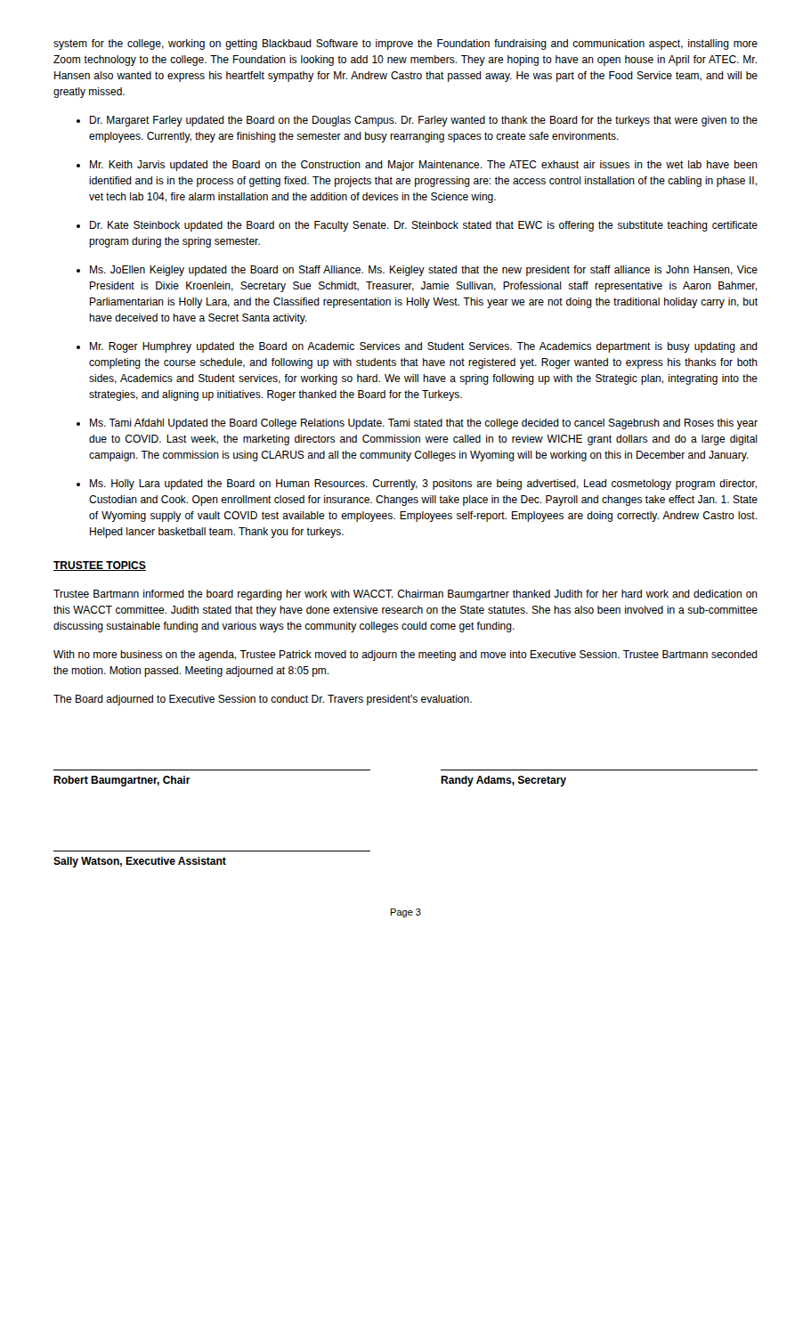system for the college, working on getting Blackbaud Software to improve the Foundation fundraising and communication aspect, installing more Zoom technology to the college. The Foundation is looking to add 10 new members. They are hoping to have an open house in April for ATEC. Mr. Hansen also wanted to express his heartfelt sympathy for Mr. Andrew Castro that passed away. He was part of the Food Service team, and will be greatly missed.
Dr. Margaret Farley updated the Board on the Douglas Campus. Dr. Farley wanted to thank the Board for the turkeys that were given to the employees. Currently, they are finishing the semester and busy rearranging spaces to create safe environments.
Mr. Keith Jarvis updated the Board on the Construction and Major Maintenance. The ATEC exhaust air issues in the wet lab have been identified and is in the process of getting fixed. The projects that are progressing are: the access control installation of the cabling in phase II, vet tech lab 104, fire alarm installation and the addition of devices in the Science wing.
Dr. Kate Steinbock updated the Board on the Faculty Senate. Dr. Steinbock stated that EWC is offering the substitute teaching certificate program during the spring semester.
Ms. JoEllen Keigley updated the Board on Staff Alliance. Ms. Keigley stated that the new president for staff alliance is John Hansen, Vice President is Dixie Kroenlein, Secretary Sue Schmidt, Treasurer, Jamie Sullivan, Professional staff representative is Aaron Bahmer, Parliamentarian is Holly Lara, and the Classified representation is Holly West. This year we are not doing the traditional holiday carry in, but have deceived to have a Secret Santa activity.
Mr. Roger Humphrey updated the Board on Academic Services and Student Services. The Academics department is busy updating and completing the course schedule, and following up with students that have not registered yet. Roger wanted to express his thanks for both sides, Academics and Student services, for working so hard. We will have a spring following up with the Strategic plan, integrating into the strategies, and aligning up initiatives. Roger thanked the Board for the Turkeys.
Ms. Tami Afdahl Updated the Board College Relations Update. Tami stated that the college decided to cancel Sagebrush and Roses this year due to COVID. Last week, the marketing directors and Commission were called in to review WICHE grant dollars and do a large digital campaign. The commission is using CLARUS and all the community Colleges in Wyoming will be working on this in December and January.
Ms. Holly Lara updated the Board on Human Resources. Currently, 3 positons are being advertised, Lead cosmetology program director, Custodian and Cook. Open enrollment closed for insurance. Changes will take place in the Dec. Payroll and changes take effect Jan. 1. State of Wyoming supply of vault COVID test available to employees. Employees self-report. Employees are doing correctly. Andrew Castro lost. Helped lancer basketball team. Thank you for turkeys.
TRUSTEE TOPICS
Trustee Bartmann informed the board regarding her work with WACCT. Chairman Baumgartner thanked Judith for her hard work and dedication on this WACCT committee. Judith stated that they have done extensive research on the State statutes. She has also been involved in a sub-committee discussing sustainable funding and various ways the community colleges could come get funding.
With no more business on the agenda, Trustee Patrick moved to adjourn the meeting and move into Executive Session. Trustee Bartmann seconded the motion. Motion passed. Meeting adjourned at 8:05 pm.
The Board adjourned to Executive Session to conduct Dr. Travers president's evaluation.
Robert Baumgartner, Chair
Randy Adams, Secretary
Sally Watson, Executive Assistant
Page 3